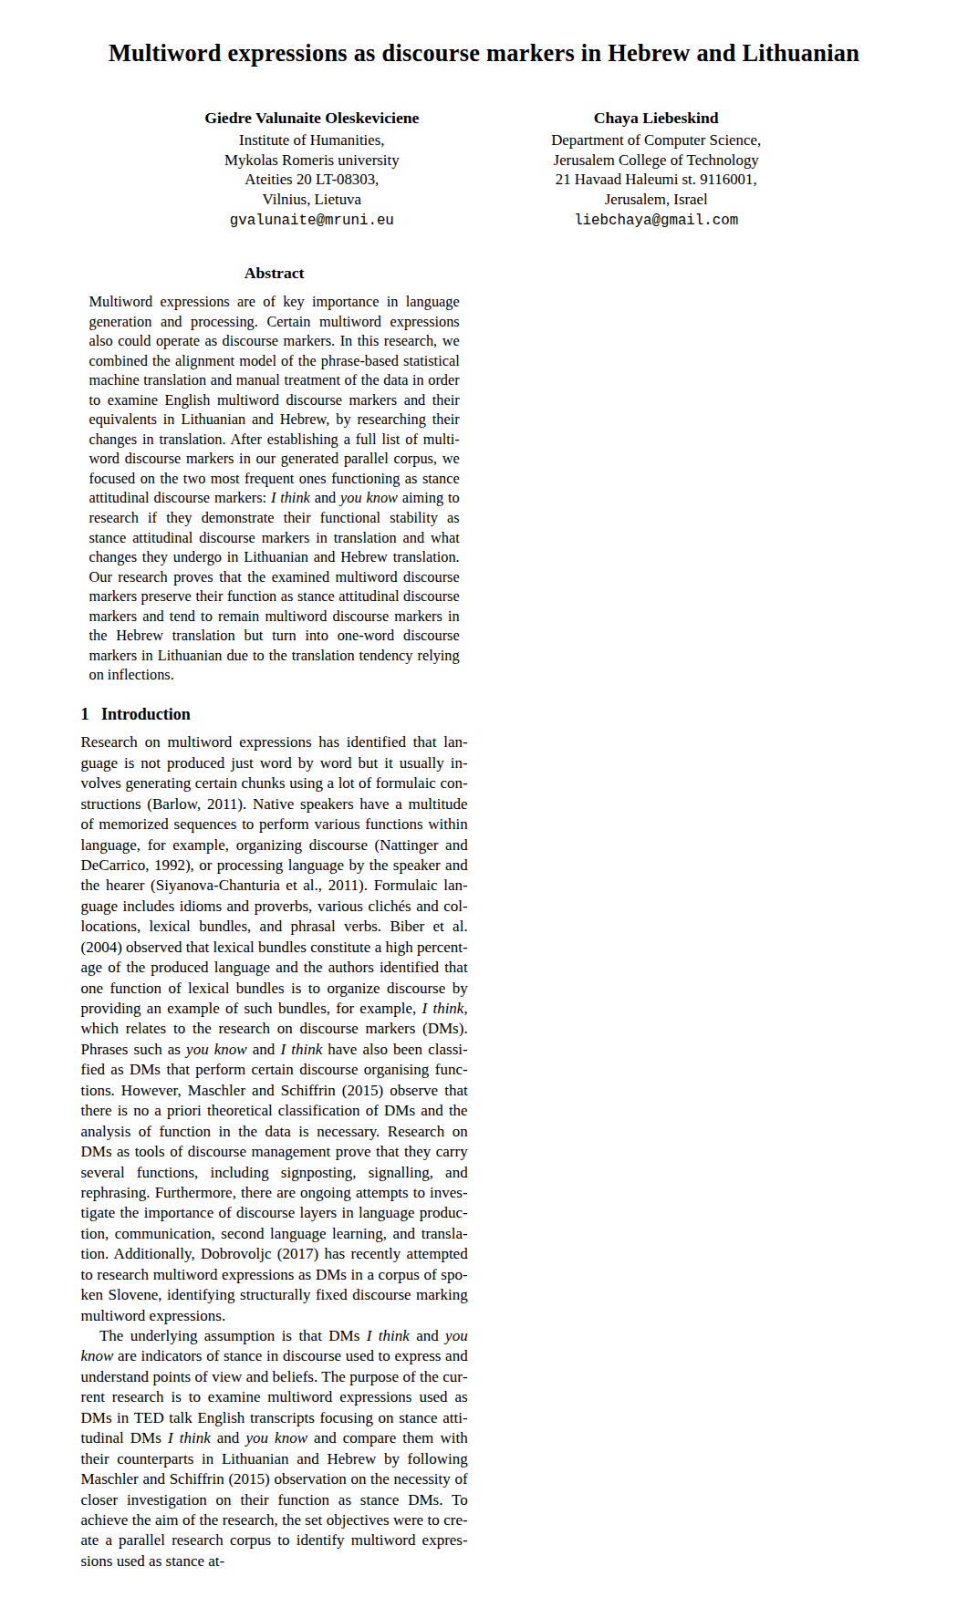Multiword expressions as discourse markers in Hebrew and Lithuanian
Giedre Valunaite Oleskeviciene
Institute of Humanities,
Mykolas Romeris university
Ateities 20 LT-08303,
Vilnius, Lietuva
gvalunaite@mruni.eu
Chaya Liebeskind
Department of Computer Science,
Jerusalem College of Technology
21 Havaad Haleumi st. 9116001,
Jerusalem, Israel
liebchaya@gmail.com
Abstract
Multiword expressions are of key importance in language generation and processing. Certain multiword expressions also could operate as discourse markers. In this research, we combined the alignment model of the phrase-based statistical machine translation and manual treatment of the data in order to examine English multiword discourse markers and their equivalents in Lithuanian and Hebrew, by researching their changes in translation. After establishing a full list of multiword discourse markers in our generated parallel corpus, we focused on the two most frequent ones functioning as stance attitudinal discourse markers: I think and you know aiming to research if they demonstrate their functional stability as stance attitudinal discourse markers in translation and what changes they undergo in Lithuanian and Hebrew translation. Our research proves that the examined multiword discourse markers preserve their function as stance attitudinal discourse markers and tend to remain multiword discourse markers in the Hebrew translation but turn into one-word discourse markers in Lithuanian due to the translation tendency relying on inflections.
1 Introduction
Research on multiword expressions has identified that language is not produced just word by word but it usually involves generating certain chunks using a lot of formulaic constructions (Barlow, 2011). Native speakers have a multitude of memorized sequences to perform various functions within language, for example, organizing discourse (Nattinger and DeCarrico, 1992), or processing language by the speaker and the hearer (Siyanova-Chanturia et al., 2011). Formulaic language includes idioms and proverbs, various clichés and collocations, lexical bundles, and phrasal verbs. Biber et al. (2004) observed that lexical bundles constitute a high percentage of the produced language and the authors identified that one function of lexical bundles is to organize discourse by providing an example of such bundles, for example, I think, which relates to the research on discourse markers (DMs). Phrases such as you know and I think have also been classified as DMs that perform certain discourse organising functions. However, Maschler and Schiffrin (2015) observe that there is no a priori theoretical classification of DMs and the analysis of function in the data is necessary. Research on DMs as tools of discourse management prove that they carry several functions, including signposting, signalling, and rephrasing. Furthermore, there are ongoing attempts to investigate the importance of discourse layers in language production, communication, second language learning, and translation. Additionally, Dobrovoljc (2017) has recently attempted to research multiword expressions as DMs in a corpus of spoken Slovene, identifying structurally fixed discourse marking multiword expressions.
The underlying assumption is that DMs I think and you know are indicators of stance in discourse used to express and understand points of view and beliefs. The purpose of the current research is to examine multiword expressions used as DMs in TED talk English transcripts focusing on stance attitudinal DMs I think and you know and compare them with their counterparts in Lithuanian and Hebrew by following Maschler and Schiffrin (2015) observation on the necessity of closer investigation on their function as stance DMs. To achieve the aim of the research, the set objectives were to create a parallel research corpus to identify multiword expressions used as stance at-